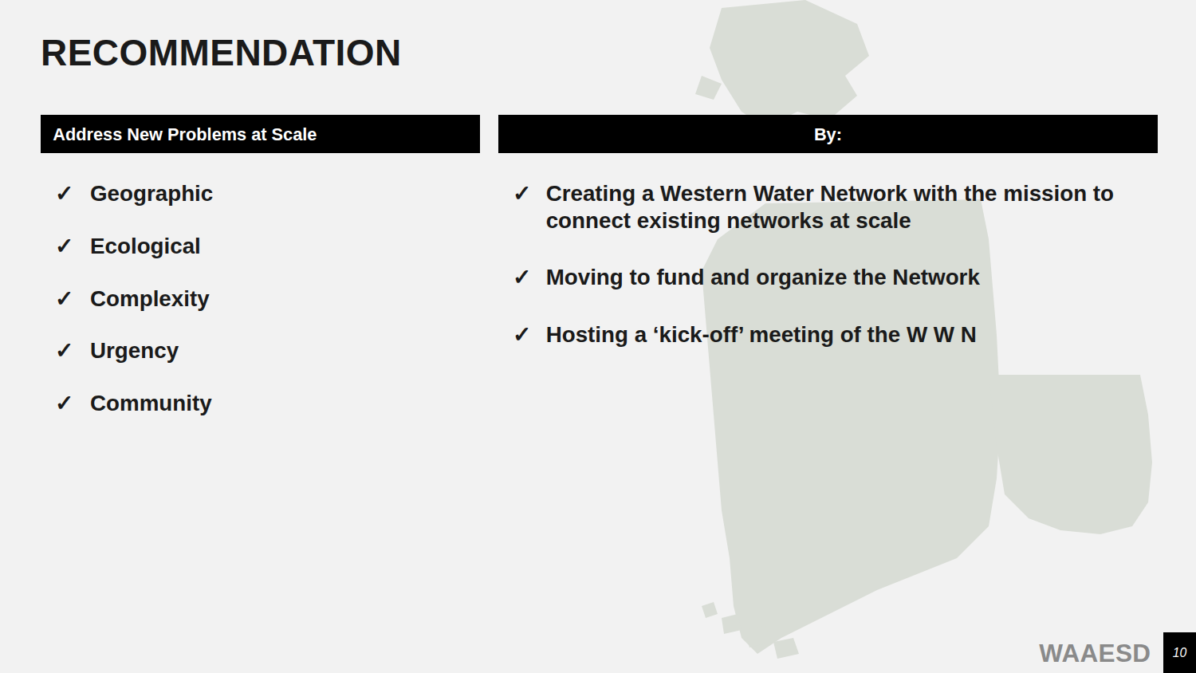RECOMMENDATION
Address New Problems at Scale
Geographic
Ecological
Complexity
Urgency
Community
By:
Creating a Western Water Network with the mission to connect existing networks at scale
Moving to fund and organize the Network
Hosting a ‘kick-off’ meeting of the W W N
WAAESD
10